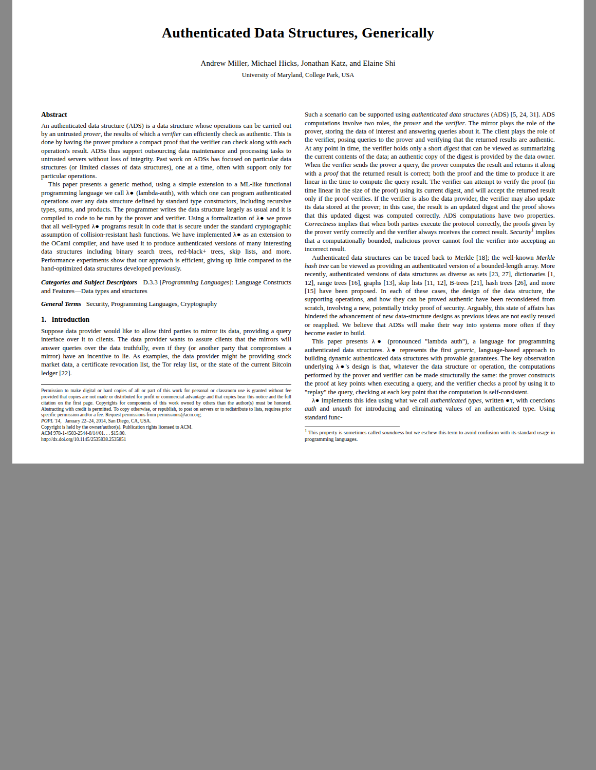Authenticated Data Structures, Generically
Andrew Miller, Michael Hicks, Jonathan Katz, and Elaine Shi
University of Maryland, College Park, USA
Abstract
An authenticated data structure (ADS) is a data structure whose operations can be carried out by an untrusted prover, the results of which a verifier can efficiently check as authentic. This is done by having the prover produce a compact proof that the verifier can check along with each operation's result. ADSs thus support outsourcing data maintenance and processing tasks to untrusted servers without loss of integrity. Past work on ADSs has focused on particular data structures (or limited classes of data structures), one at a time, often with support only for particular operations.
This paper presents a generic method, using a simple extension to a ML-like functional programming language we call λ● (lambda-auth), with which one can program authenticated operations over any data structure defined by standard type constructors, including recursive types, sums, and products. The programmer writes the data structure largely as usual and it is compiled to code to be run by the prover and verifier. Using a formalization of λ● we prove that all well-typed λ● programs result in code that is secure under the standard cryptographic assumption of collision-resistant hash functions. We have implemented λ● as an extension to the OCaml compiler, and have used it to produce authenticated versions of many interesting data structures including binary search trees, red-black+ trees, skip lists, and more. Performance experiments show that our approach is efficient, giving up little compared to the hand-optimized data structures developed previously.
Categories and Subject Descriptors D.3.3 [Programming Languages]: Language Constructs and Features—Data types and structures
General Terms Security, Programming Languages, Cryptography
1. Introduction
Suppose data provider would like to allow third parties to mirror its data, providing a query interface over it to clients. The data provider wants to assure clients that the mirrors will answer queries over the data truthfully, even if they (or another party that compromises a mirror) have an incentive to lie. As examples, the data provider might be providing stock market data, a certificate revocation list, the Tor relay list, or the state of the current Bitcoin ledger [22].
Permission to make digital or hard copies of all or part of this work for personal or classroom use is granted without fee provided that copies are not made or distributed for profit or commercial advantage and that copies bear this notice and the full citation on the first page. Copyrights for components of this work owned by others than the author(s) must be honored. Abstracting with credit is permitted. To copy otherwise, or republish, to post on servers or to redistribute to lists, requires prior specific permission and/or a fee. Request permissions from permissions@acm.org.
POPL '14, January 22–24, 2014, San Diego, CA, USA.
Copyright is held by the owner/author(s). Publication rights licensed to ACM.
ACM 978-1-4503-2544-8/14/01. . . $15.00.
http://dx.doi.org/10.1145/2535838.2535851
Such a scenario can be supported using authenticated data structures (ADS) [5, 24, 31]. ADS computations involve two roles, the prover and the verifier. The mirror plays the role of the prover, storing the data of interest and answering queries about it. The client plays the role of the verifier, posing queries to the prover and verifying that the returned results are authentic. At any point in time, the verifier holds only a short digest that can be viewed as summarizing the current contents of the data; an authentic copy of the digest is provided by the data owner. When the verifier sends the prover a query, the prover computes the result and returns it along with a proof that the returned result is correct; both the proof and the time to produce it are linear in the time to compute the query result. The verifier can attempt to verify the proof (in time linear in the size of the proof) using its current digest, and will accept the returned result only if the proof verifies. If the verifier is also the data provider, the verifier may also update its data stored at the prover; in this case, the result is an updated digest and the proof shows that this updated digest was computed correctly. ADS computations have two properties. Correctness implies that when both parties execute the protocol correctly, the proofs given by the prover verify correctly and the verifier always receives the correct result. Security1 implies that a computationally bounded, malicious prover cannot fool the verifier into accepting an incorrect result.
Authenticated data structures can be traced back to Merkle [18]; the well-known Merkle hash tree can be viewed as providing an authenticated version of a bounded-length array. More recently, authenticated versions of data structures as diverse as sets [23, 27], dictionaries [1, 12], range trees [16], graphs [13], skip lists [11, 12], B-trees [21], hash trees [26], and more [15] have been proposed. In each of these cases, the design of the data structure, the supporting operations, and how they can be proved authentic have been reconsidered from scratch, involving a new, potentially tricky proof of security. Arguably, this state of affairs has hindered the advancement of new data-structure designs as previous ideas are not easily reused or reapplied. We believe that ADSs will make their way into systems more often if they become easier to build.
This paper presents λ● (pronounced "lambda auth"), a language for programming authenticated data structures. λ● represents the first generic, language-based approach to building dynamic authenticated data structures with provable guarantees. The key observation underlying λ●'s design is that, whatever the data structure or operation, the computations performed by the prover and verifier can be made structurally the same: the prover constructs the proof at key points when executing a query, and the verifier checks a proof by using it to "replay" the query, checking at each key point that the computation is self-consistent.
λ● implements this idea using what we call authenticated types, written ●τ, with coercions auth and unauth for introducing and eliminating values of an authenticated type. Using standard func-
1 This property is sometimes called soundness but we eschew this term to avoid confusion with its standard usage in programming languages.